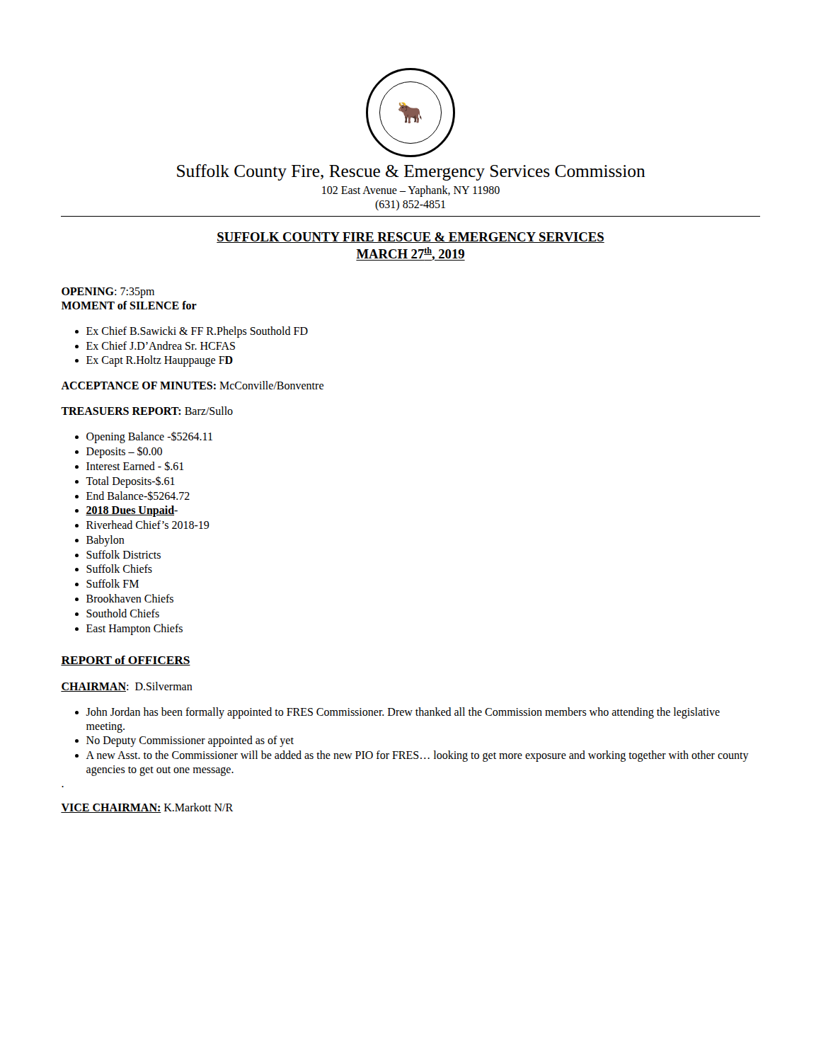🐂
Suffolk County Fire, Rescue & Emergency Services Commission
102 East Avenue – Yaphank, NY 11980
(631) 852-4851
SUFFOLK COUNTY FIRE RESCUE & EMERGENCY SERVICES
MARCH 27th, 2019
OPENING: 7:35pm
MOMENT of SILENCE for
Ex Chief B.Sawicki & FF R.Phelps Southold FD
Ex Chief J.D’Andrea Sr. HCFAS
Ex Capt R.Holtz Hauppauge FD
ACCEPTANCE OF MINUTES: McConville/Bonventre
TREASUERS REPORT: Barz/Sullo
Opening Balance -$5264.11
Deposits – $0.00
Interest Earned - $.61
Total Deposits-$.61
End Balance-$5264.72
2018 Dues Unpaid-
Riverhead Chief’s 2018-19
Babylon
Suffolk Districts
Suffolk Chiefs
Suffolk FM
Brookhaven Chiefs
Southold Chiefs
East Hampton Chiefs
REPORT of OFFICERS
CHAIRMAN: D.Silverman
John Jordan has been formally appointed to FRES Commissioner. Drew thanked all the Commission members who attending the legislative meeting.
No Deputy Commissioner appointed as of yet
A new Asst. to the Commissioner will be added as the new PIO for FRES… looking to get more exposure and working together with other county agencies to get out one message.
.
VICE CHAIRMAN: K.Markott N/R